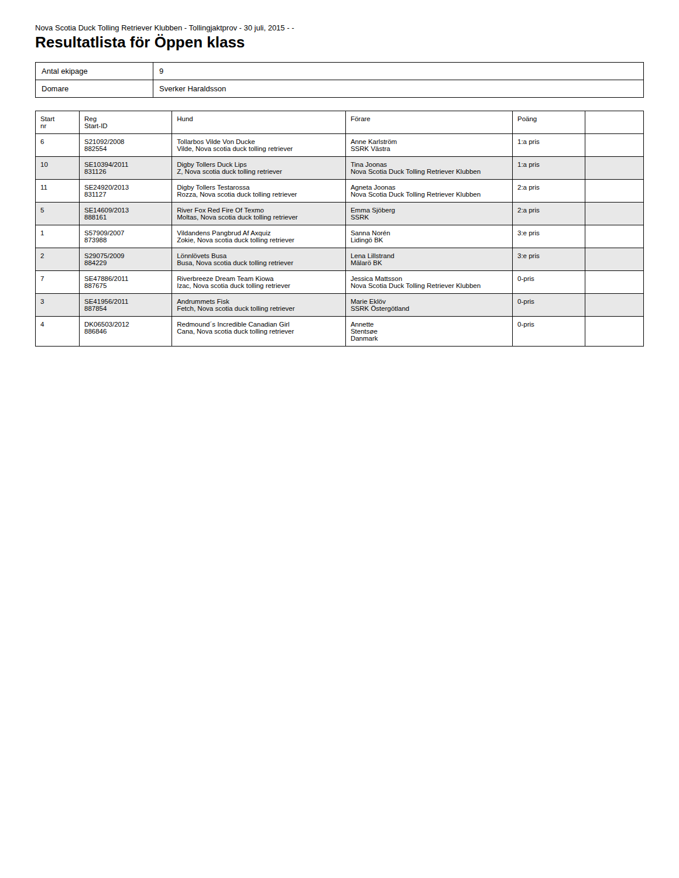Nova Scotia Duck Tolling Retriever Klubben - Tollingjaktprov - 30 juli, 2015 - -
Resultatlista för Öppen klass
| Antal ekipage | 9 |
| Domare | Sverker Haraldsson |
| Start nr | Reg Start-ID | Hund | Förare | Poäng | |
| --- | --- | --- | --- | --- | --- |
| 6 | S21092/2008 882554 | Tollarbos Vilde Von Ducke Vilde, Nova scotia duck tolling retriever | Anne Karlström SSRK Västra | 1:a pris | |
| 10 | SE10394/2011 831126 | Digby Tollers Duck Lips Z, Nova scotia duck tolling retriever | Tina Joonas Nova Scotia Duck Tolling Retriever Klubben | 1:a pris | |
| 11 | SE24920/2013 831127 | Digby Tollers Testarossa Rozza, Nova scotia duck tolling retriever | Agneta Joonas Nova Scotia Duck Tolling Retriever Klubben | 2:a pris | |
| 5 | SE14609/2013 888161 | River Fox Red Fire Of Texmo Moltas, Nova scotia duck tolling retriever | Emma Sjöberg SSRK | 2:a pris | |
| 1 | S57909/2007 873988 | Vildandens Pangbrud Af Axquiz Zokie, Nova scotia duck tolling retriever | Sanna Norén Lidingö BK | 3:e pris | |
| 2 | S29075/2009 884229 | Lönnlövets Busa Busa, Nova scotia duck tolling retriever | Lena Lillstrand Mälarö BK | 3:e pris | |
| 7 | SE47886/2011 887675 | Riverbreeze Dream Team Kiowa Izac, Nova scotia duck tolling retriever | Jessica Mattsson Nova Scotia Duck Tolling Retriever Klubben | 0-pris | |
| 3 | SE41956/2011 887854 | Andrummets Fisk Fetch, Nova scotia duck tolling retriever | Marie Eklöv SSRK Östergötland | 0-pris | |
| 4 | DK06503/2012 886846 | Redmound´s Incredible Canadian Girl Cana, Nova scotia duck tolling retriever | Annette Stentsøe Danmark | 0-pris | |